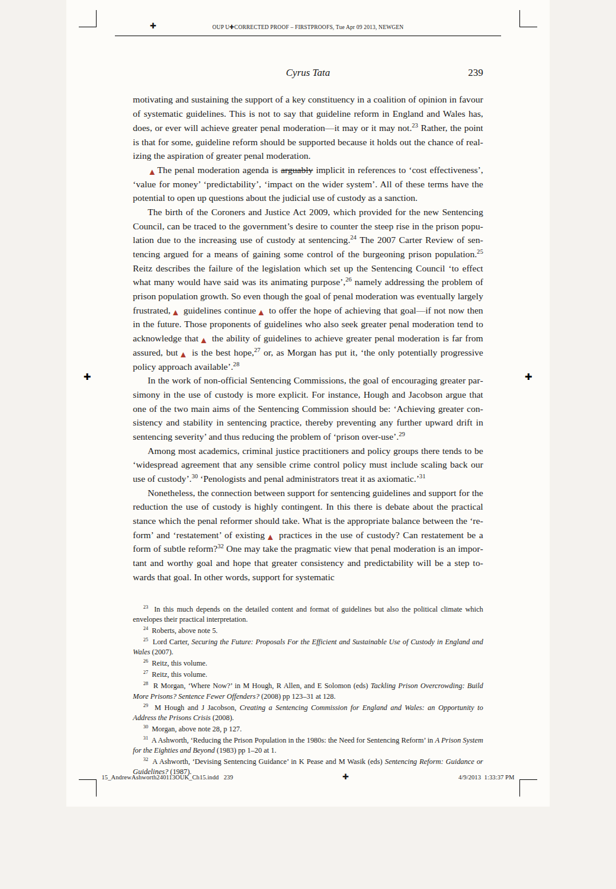✚ OUP U✚CORRECTED PROOF – FIRSTPROOFS, Tue Apr 09 2013, NEWGEN
Cyrus Tata 239
✚
✚
motivating and sustaining the support of a key constituency in a coalition of opinion in favour of systematic guidelines. This is not to say that guideline reform in England and Wales has, does, or ever will achieve greater penal moderation—it may or it may not.23 Rather, the point is that for some, guideline reform should be supported because it holds out the chance of realizing the aspiration of greater penal moderation.
▲The penal moderation agenda is arguably implicit in references to ‘cost effectiveness’, ‘value for money’ ‘predictability’, ‘impact on the wider system’. All of these terms have the potential to open up questions about the judicial use of custody as a sanction.
The birth of the Coroners and Justice Act 2009, which provided for the new Sentencing Council, can be traced to the government’s desire to counter the steep rise in the prison population due to the increasing use of custody at sentencing.24 The 2007 Carter Review of sentencing argued for a means of gaining some control of the burgeoning prison population.25 Reitz describes the failure of the legislation which set up the Sentencing Council ‘to effect what many would have said was its animating purpose’,26 namely addressing the problem of prison population growth. So even though the goal of penal moderation was eventually largely frustrated,▲ guidelines continue▲ to offer the hope of achieving that goal—if not now then in the future. Those proponents of guidelines who also seek greater penal moderation tend to acknowledge that▲ the ability of guidelines to achieve greater penal moderation is far from assured, but▲ is the best hope,27 or, as Morgan has put it, ‘the only potentially progressive policy approach available’.28
In the work of non-official Sentencing Commissions, the goal of encouraging greater parsimony in the use of custody is more explicit. For instance, Hough and Jacobson argue that one of the two main aims of the Sentencing Commission should be: ‘Achieving greater consistency and stability in sentencing practice, thereby preventing any further upward drift in sentencing severity’ and thus reducing the problem of ‘prison over-use’.29
Among most academics, criminal justice practitioners and policy groups there tends to be ‘widespread agreement that any sensible crime control policy must include scaling back our use of custody’.30 ‘Penologists and penal administrators treat it as axiomatic.’31
Nonetheless, the connection between support for sentencing guidelines and support for the reduction the use of custody is highly contingent. In this there is debate about the practical stance which the penal reformer should take. What is the appropriate balance between the ‘reform’ and ‘restatement’ of existing▲ practices in the use of custody? Can restatement be a form of subtle reform?32 One may take the pragmatic view that penal moderation is an important and worthy goal and hope that greater consistency and predictability will be a step towards that goal. In other words, support for systematic
23 In this much depends on the detailed content and format of guidelines but also the political climate which envelopes their practical interpretation.
24 Roberts, above note 5.
25 Lord Carter, Securing the Future: Proposals For the Efficient and Sustainable Use of Custody in England and Wales (2007).
26 Reitz, this volume.
27 Reitz, this volume.
28 R Morgan, ‘Where Now?’ in M Hough, R Allen, and E Solomon (eds) Tackling Prison Overcrowding: Build More Prisons? Sentence Fewer Offenders? (2008) pp 123–31 at 128.
29 M Hough and J Jacobson, Creating a Sentencing Commission for England and Wales: an Opportunity to Address the Prisons Crisis (2008).
30 Morgan, above note 28, p 127.
31 A Ashworth, ‘Reducing the Prison Population in the 1980s: the Need for Sentencing Reform’ in A Prison System for the Eighties and Beyond (1983) pp 1–20 at 1.
32 A Ashworth, ‘Devising Sentencing Guidance’ in K Pease and M Wasik (eds) Sentencing Reform: Guidance or Guidelines? (1987).
15_AndrewAshworth240113OUK_Ch15.indd 239 ✚ 4/9/2013 1:33:37 PM